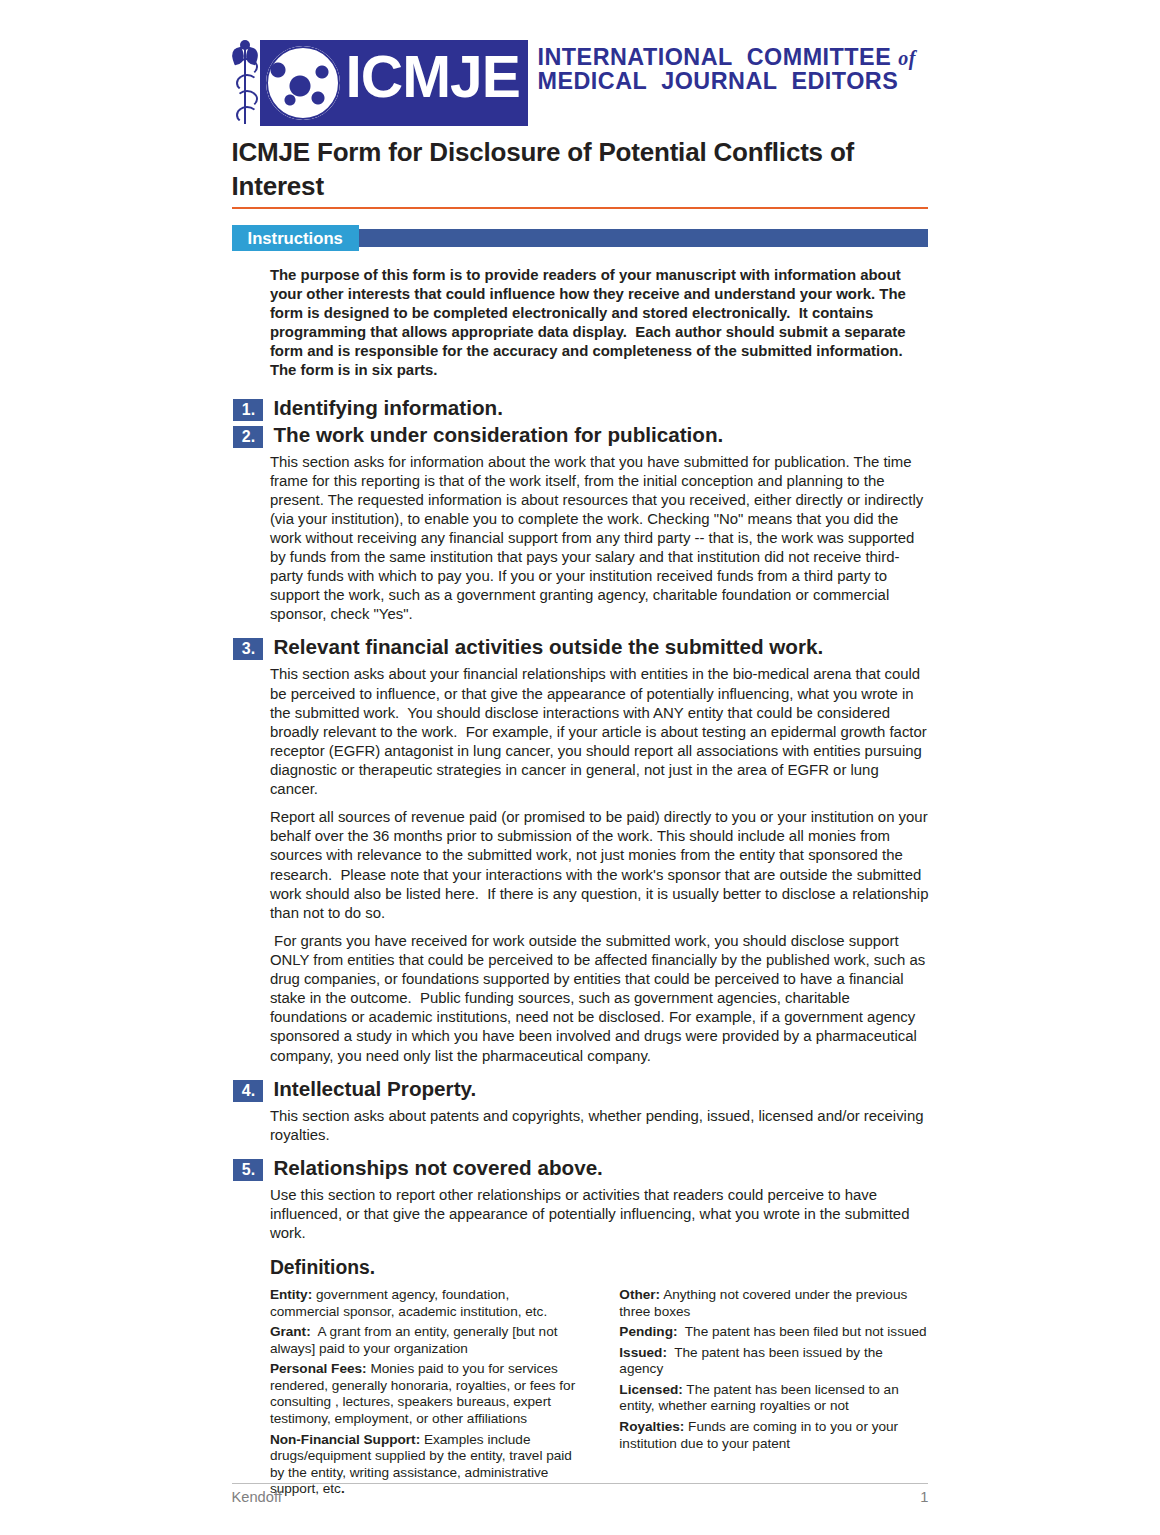ICMJE
INTERNATIONAL COMMITTEE of
MEDICAL JOURNAL EDITORS
ICMJE Form for Disclosure of Potential Conflicts of Interest
Instructions
The purpose of this form is to provide readers of your manuscript with information about your other interests that could influence how they receive and understand your work. The form is designed to be completed electronically and stored electronically. It contains programming that allows appropriate data display. Each author should submit a separate form and is responsible for the accuracy and completeness of the submitted information. The form is in six parts.
1.
Identifying information.
2.
The work under consideration for publication.
This section asks for information about the work that you have submitted for publication. The time frame for this reporting is that of the work itself, from the initial conception and planning to the present. The requested information is about resources that you received, either directly or indirectly (via your institution), to enable you to complete the work. Checking "No" means that you did the work without receiving any financial support from any third party -- that is, the work was supported by funds from the same institution that pays your salary and that institution did not receive third-party funds with which to pay you. If you or your institution received funds from a third party to support the work, such as a government granting agency, charitable foundation or commercial sponsor, check "Yes".
3.
Relevant financial activities outside the submitted work.
This section asks about your financial relationships with entities in the bio-medical arena that could be perceived to influence, or that give the appearance of potentially influencing, what you wrote in the submitted work. You should disclose interactions with ANY entity that could be considered broadly relevant to the work. For example, if your article is about testing an epidermal growth factor receptor (EGFR) antagonist in lung cancer, you should report all associations with entities pursuing diagnostic or therapeutic strategies in cancer in general, not just in the area of EGFR or lung cancer.
Report all sources of revenue paid (or promised to be paid) directly to you or your institution on your behalf over the 36 months prior to submission of the work. This should include all monies from sources with relevance to the submitted work, not just monies from the entity that sponsored the research. Please note that your interactions with the work's sponsor that are outside the submitted work should also be listed here. If there is any question, it is usually better to disclose a relationship than not to do so.
For grants you have received for work outside the submitted work, you should disclose support ONLY from entities that could be perceived to be affected financially by the published work, such as drug companies, or foundations supported by entities that could be perceived to have a financial stake in the outcome. Public funding sources, such as government agencies, charitable foundations or academic institutions, need not be disclosed. For example, if a government agency sponsored a study in which you have been involved and drugs were provided by a pharmaceutical company, you need only list the pharmaceutical company.
4.
Intellectual Property.
This section asks about patents and copyrights, whether pending, issued, licensed and/or receiving royalties.
5.
Relationships not covered above.
Use this section to report other relationships or activities that readers could perceive to have influenced, or that give the appearance of potentially influencing, what you wrote in the submitted work.
Definitions.
Entity: government agency, foundation, commercial sponsor, academic institution, etc.
Grant: A grant from an entity, generally [but not always] paid to your organization
Personal Fees: Monies paid to you for services rendered, generally honoraria, royalties, or fees for consulting , lectures, speakers bureaus, expert testimony, employment, or other affiliations
Non-Financial Support: Examples include drugs/equipment supplied by the entity, travel paid by the entity, writing assistance, administrative support, etc.
Other: Anything not covered under the previous three boxes
Pending: The patent has been filed but not issued
Issued: The patent has been issued by the agency
Licensed: The patent has been licensed to an entity, whether earning royalties or not
Royalties: Funds are coming in to you or your institution due to your patent
Kendoff
1